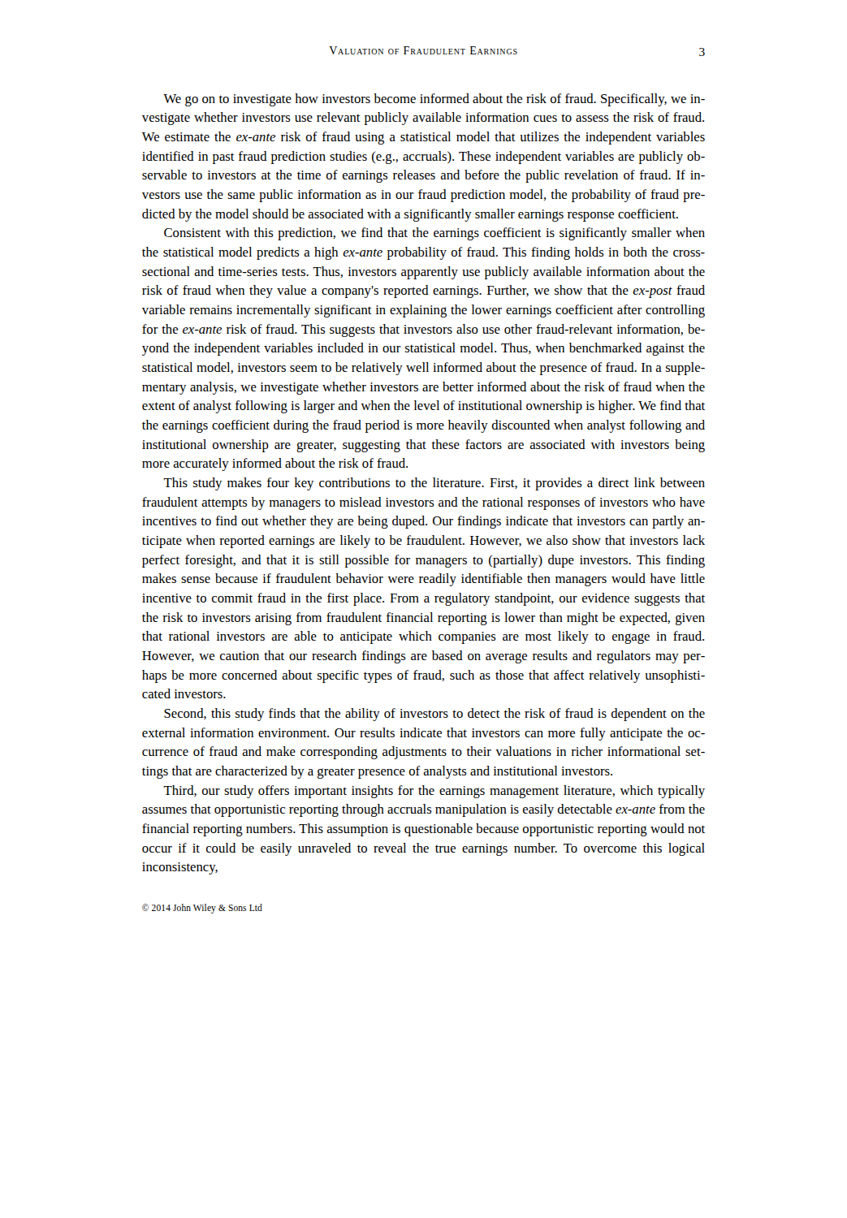Valuation of Fraudulent Earnings 3
We go on to investigate how investors become informed about the risk of fraud. Specifically, we investigate whether investors use relevant publicly available information cues to assess the risk of fraud. We estimate the ex-ante risk of fraud using a statistical model that utilizes the independent variables identified in past fraud prediction studies (e.g., accruals). These independent variables are publicly observable to investors at the time of earnings releases and before the public revelation of fraud. If investors use the same public information as in our fraud prediction model, the probability of fraud predicted by the model should be associated with a significantly smaller earnings response coefficient.
Consistent with this prediction, we find that the earnings coefficient is significantly smaller when the statistical model predicts a high ex-ante probability of fraud. This finding holds in both the cross-sectional and time-series tests. Thus, investors apparently use publicly available information about the risk of fraud when they value a company's reported earnings. Further, we show that the ex-post fraud variable remains incrementally significant in explaining the lower earnings coefficient after controlling for the ex-ante risk of fraud. This suggests that investors also use other fraud-relevant information, beyond the independent variables included in our statistical model. Thus, when benchmarked against the statistical model, investors seem to be relatively well informed about the presence of fraud. In a supplementary analysis, we investigate whether investors are better informed about the risk of fraud when the extent of analyst following is larger and when the level of institutional ownership is higher. We find that the earnings coefficient during the fraud period is more heavily discounted when analyst following and institutional ownership are greater, suggesting that these factors are associated with investors being more accurately informed about the risk of fraud.
This study makes four key contributions to the literature. First, it provides a direct link between fraudulent attempts by managers to mislead investors and the rational responses of investors who have incentives to find out whether they are being duped. Our findings indicate that investors can partly anticipate when reported earnings are likely to be fraudulent. However, we also show that investors lack perfect foresight, and that it is still possible for managers to (partially) dupe investors. This finding makes sense because if fraudulent behavior were readily identifiable then managers would have little incentive to commit fraud in the first place. From a regulatory standpoint, our evidence suggests that the risk to investors arising from fraudulent financial reporting is lower than might be expected, given that rational investors are able to anticipate which companies are most likely to engage in fraud. However, we caution that our research findings are based on average results and regulators may perhaps be more concerned about specific types of fraud, such as those that affect relatively unsophisticated investors.
Second, this study finds that the ability of investors to detect the risk of fraud is dependent on the external information environment. Our results indicate that investors can more fully anticipate the occurrence of fraud and make corresponding adjustments to their valuations in richer informational settings that are characterized by a greater presence of analysts and institutional investors.
Third, our study offers important insights for the earnings management literature, which typically assumes that opportunistic reporting through accruals manipulation is easily detectable ex-ante from the financial reporting numbers. This assumption is questionable because opportunistic reporting would not occur if it could be easily unraveled to reveal the true earnings number. To overcome this logical inconsistency,
© 2014 John Wiley & Sons Ltd